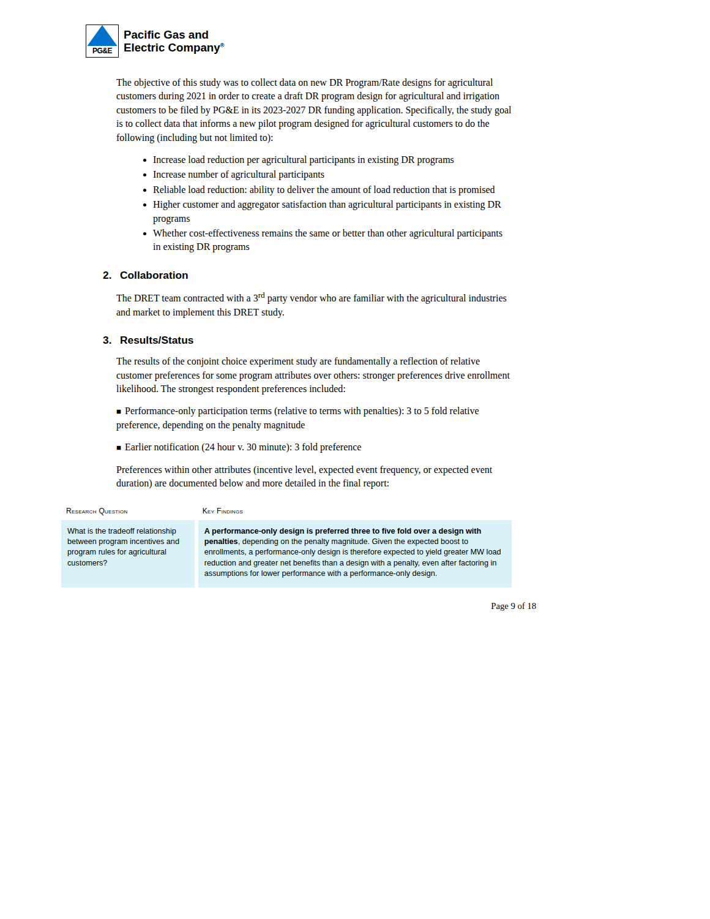Pacific Gas and
Electric Company®
The objective of this study was to collect data on new DR Program/Rate designs for agricultural customers during 2021 in order to create a draft DR program design for agricultural and irrigation customers to be filed by PG&E in its 2023-2027 DR funding application. Specifically, the study goal is to collect data that informs a new pilot program designed for agricultural customers to do the following (including but not limited to):
Increase load reduction per agricultural participants in existing DR programs
Increase number of agricultural participants
Reliable load reduction: ability to deliver the amount of load reduction that is promised
Higher customer and aggregator satisfaction than agricultural participants in existing DR programs
Whether cost-effectiveness remains the same or better than other agricultural participants in existing DR programs
2. Collaboration
The DRET team contracted with a 3rd party vendor who are familiar with the agricultural industries and market to implement this DRET study.
3. Results/Status
The results of the conjoint choice experiment study are fundamentally a reflection of relative customer preferences for some program attributes over others: stronger preferences drive enrollment likelihood. The strongest respondent preferences included:
■Performance-only participation terms (relative to terms with penalties): 3 to 5 fold relative preference, depending on the penalty magnitude
■Earlier notification (24 hour v. 30 minute): 3 fold preference
Preferences within other attributes (incentive level, expected event frequency, or expected event duration) are documented below and more detailed in the final report:
| Research Question | Key Findings |
| --- | --- |
| What is the tradeoff relationship between program incentives and program rules for agricultural customers? | A performance-only design is preferred three to five fold over a design with penalties , depending on the penalty magnitude. Given the expected boost to enrollments, a performance-only design is therefore expected to yield greater MW load reduction and greater net benefits than a design with a penalty, even after factoring in assumptions for lower performance with a performance-only design. |
Page 9 of 18